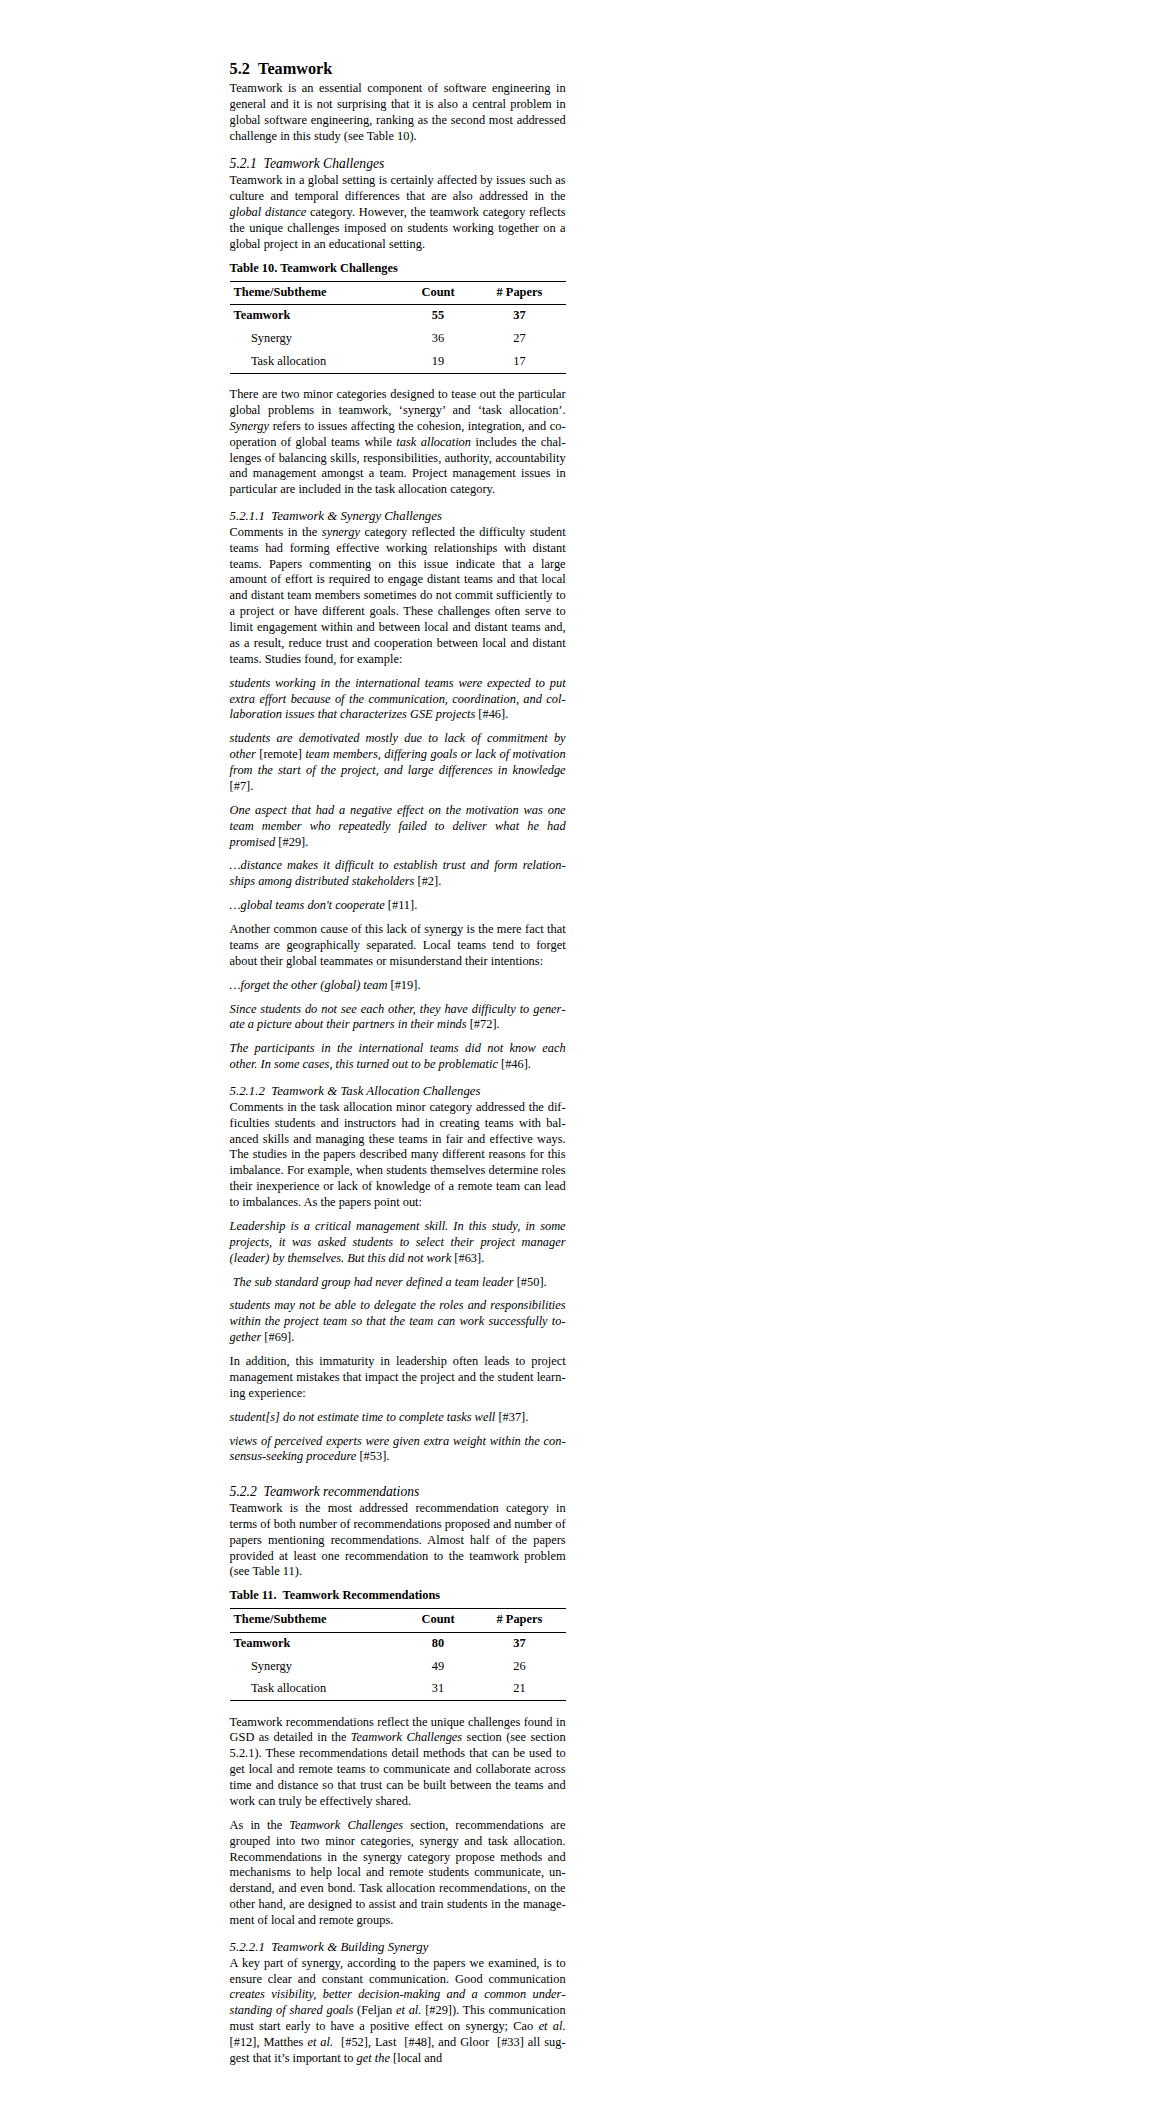5.2 Teamwork
Teamwork is an essential component of software engineering in general and it is not surprising that it is also a central problem in global software engineering, ranking as the second most addressed challenge in this study (see Table 10).
5.2.1 Teamwork Challenges
Teamwork in a global setting is certainly affected by issues such as culture and temporal differences that are also addressed in the global distance category. However, the teamwork category reflects the unique challenges imposed on students working together on a global project in an educational setting.
Table 10. Teamwork Challenges
| Theme/Subtheme | Count | # Papers |
| --- | --- | --- |
| Teamwork | 55 | 37 |
| Synergy | 36 | 27 |
| Task allocation | 19 | 17 |
There are two minor categories designed to tease out the particular global problems in teamwork, ‘synergy’ and ‘task allocation’. Synergy refers to issues affecting the cohesion, integration, and cooperation of global teams while task allocation includes the challenges of balancing skills, responsibilities, authority, accountability and management amongst a team. Project management issues in particular are included in the task allocation category.
5.2.1.1 Teamwork & Synergy Challenges
Comments in the synergy category reflected the difficulty student teams had forming effective working relationships with distant teams. Papers commenting on this issue indicate that a large amount of effort is required to engage distant teams and that local and distant team members sometimes do not commit sufficiently to a project or have different goals. These challenges often serve to limit engagement within and between local and distant teams and, as a result, reduce trust and cooperation between local and distant teams. Studies found, for example:
students working in the international teams were expected to put extra effort because of the communication, coordination, and collaboration issues that characterizes GSE projects [#46].
students are demotivated mostly due to lack of commitment by other [remote] team members, differing goals or lack of motivation from the start of the project, and large differences in knowledge [#7].
One aspect that had a negative effect on the motivation was one team member who repeatedly failed to deliver what he had promised [#29].
…distance makes it difficult to establish trust and form relationships among distributed stakeholders [#2].
…global teams don't cooperate [#11].
Another common cause of this lack of synergy is the mere fact that teams are geographically separated. Local teams tend to forget about their global teammates or misunderstand their intentions:
…forget the other (global) team [#19].
Since students do not see each other, they have difficulty to generate a picture about their partners in their minds [#72].
The participants in the international teams did not know each other. In some cases, this turned out to be problematic [#46].
5.2.1.2 Teamwork & Task Allocation Challenges
Comments in the task allocation minor category addressed the difficulties students and instructors had in creating teams with balanced skills and managing these teams in fair and effective ways. The studies in the papers described many different reasons for this imbalance. For example, when students themselves determine roles their inexperience or lack of knowledge of a remote team can lead to imbalances. As the papers point out:
Leadership is a critical management skill. In this study, in some projects, it was asked students to select their project manager (leader) by themselves. But this did not work [#63].
The sub standard group had never defined a team leader [#50].
students may not be able to delegate the roles and responsibilities within the project team so that the team can work successfully together [#69].
In addition, this immaturity in leadership often leads to project management mistakes that impact the project and the student learning experience:
student[s] do not estimate time to complete tasks well [#37].
views of perceived experts were given extra weight within the consensus-seeking procedure [#53].
5.2.2 Teamwork recommendations
Teamwork is the most addressed recommendation category in terms of both number of recommendations proposed and number of papers mentioning recommendations. Almost half of the papers provided at least one recommendation to the teamwork problem (see Table 11).
Table 11. Teamwork Recommendations
| Theme/Subtheme | Count | # Papers |
| --- | --- | --- |
| Teamwork | 80 | 37 |
| Synergy | 49 | 26 |
| Task allocation | 31 | 21 |
Teamwork recommendations reflect the unique challenges found in GSD as detailed in the Teamwork Challenges section (see section 5.2.1). These recommendations detail methods that can be used to get local and remote teams to communicate and collaborate across time and distance so that trust can be built between the teams and work can truly be effectively shared.
As in the Teamwork Challenges section, recommendations are grouped into two minor categories, synergy and task allocation. Recommendations in the synergy category propose methods and mechanisms to help local and remote students communicate, understand, and even bond. Task allocation recommendations, on the other hand, are designed to assist and train students in the management of local and remote groups.
5.2.2.1 Teamwork & Building Synergy
A key part of synergy, according to the papers we examined, is to ensure clear and constant communication. Good communication creates visibility, better decision-making and a common understanding of shared goals (Feljan et al. [#29]). This communication must start early to have a positive effect on synergy; Cao et al. [#12], Matthes et al. [#52], Last [#48], and Gloor [#33] all suggest that it’s important to get the [local and